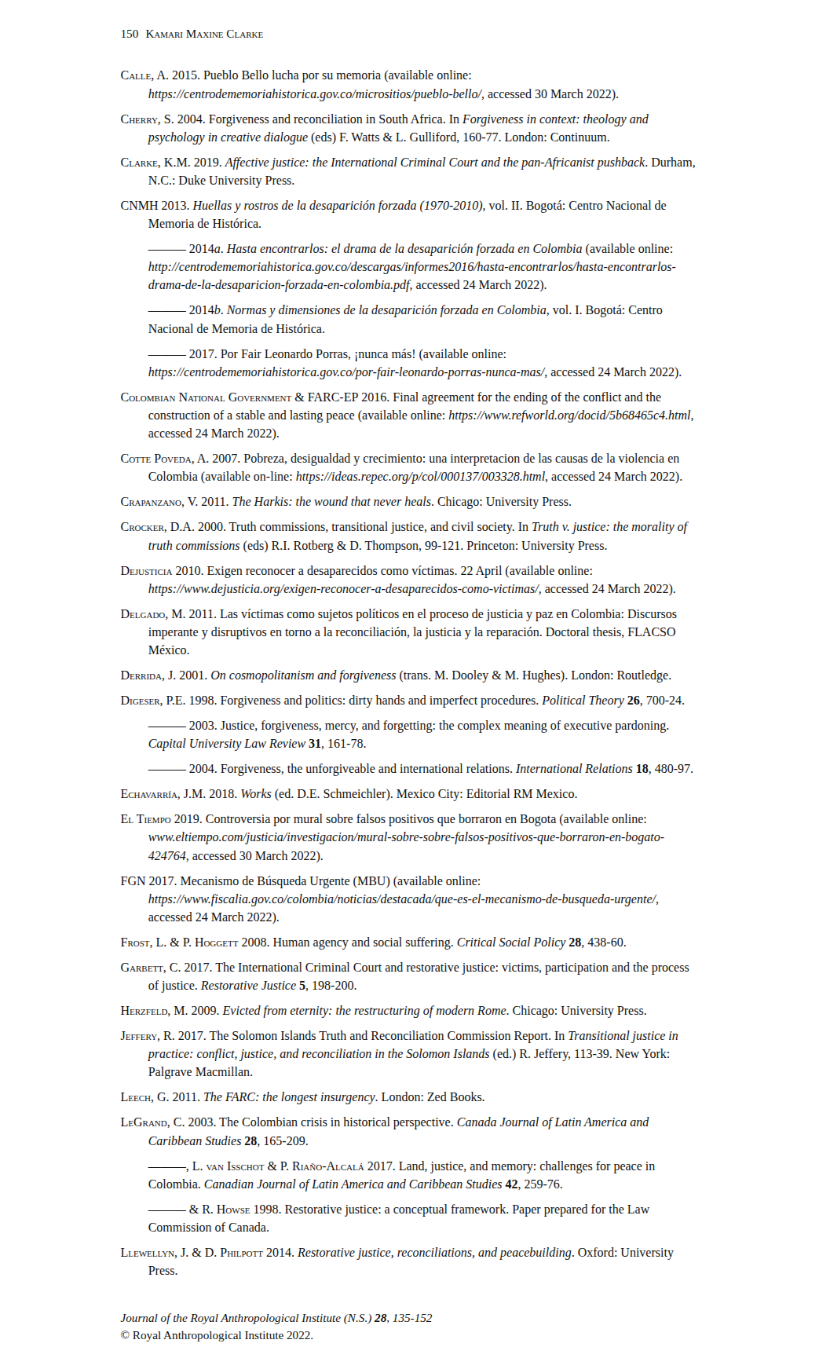150 Kamari Maxine Clarke
Calle, A. 2015. Pueblo Bello lucha por su memoria (available online: https://centrodememoriahistorica.gov.co/micrositios/pueblo-bello/, accessed 30 March 2022).
Cherry, S. 2004. Forgiveness and reconciliation in South Africa. In Forgiveness in context: theology and psychology in creative dialogue (eds) F. Watts & L. Gulliford, 160-77. London: Continuum.
Clarke, K.M. 2019. Affective justice: the International Criminal Court and the pan-Africanist pushback. Durham, N.C.: Duke University Press.
CNMH 2013. Huellas y rostros de la desaparición forzada (1970-2010), vol. II. Bogotá: Centro Nacional de Memoria de Histórica.
——— 2014a. Hasta encontrarlos: el drama de la desaparición forzada en Colombia (available online: http://centrodememoriahistorica.gov.co/descargas/informes2016/hasta-encontrarlos/hasta-encontrarlos-drama-de-la-desaparicion-forzada-en-colombia.pdf, accessed 24 March 2022).
——— 2014b. Normas y dimensiones de la desaparición forzada en Colombia, vol. I. Bogotá: Centro Nacional de Memoria de Histórica.
——— 2017. Por Fair Leonardo Porras, ¡nunca más! (available online: https://centrodememoriahistorica.gov.co/por-fair-leonardo-porras-nunca-mas/, accessed 24 March 2022).
Colombian National Government & FARC-EP 2016. Final agreement for the ending of the conflict and the construction of a stable and lasting peace (available online: https://www.refworld.org/docid/5b68465c4.html, accessed 24 March 2022).
Cotte Poveda, A. 2007. Pobreza, desigualdad y crecimiento: una interpretacion de las causas de la violencia en Colombia (available on-line: https://ideas.repec.org/p/col/000137/003328.html, accessed 24 March 2022).
Crapanzano, V. 2011. The Harkis: the wound that never heals. Chicago: University Press.
Crocker, D.A. 2000. Truth commissions, transitional justice, and civil society. In Truth v. justice: the morality of truth commissions (eds) R.I. Rotberg & D. Thompson, 99-121. Princeton: University Press.
Dejusticia 2010. Exigen reconocer a desaparecidos como víctimas. 22 April (available online: https://www.dejusticia.org/exigen-reconocer-a-desaparecidos-como-victimas/, accessed 24 March 2022).
Delgado, M. 2011. Las víctimas como sujetos políticos en el proceso de justicia y paz en Colombia: Discursos imperante y disruptivos en torno a la reconciliación, la justicia y la reparación. Doctoral thesis, FLACSO México.
Derrida, J. 2001. On cosmopolitanism and forgiveness (trans. M. Dooley & M. Hughes). London: Routledge.
Digeser, P.E. 1998. Forgiveness and politics: dirty hands and imperfect procedures. Political Theory 26, 700-24.
——— 2003. Justice, forgiveness, mercy, and forgetting: the complex meaning of executive pardoning. Capital University Law Review 31, 161-78.
——— 2004. Forgiveness, the unforgiveable and international relations. International Relations 18, 480-97.
Echavarría, J.M. 2018. Works (ed. D.E. Schmeichler). Mexico City: Editorial RM Mexico.
El Tiempo 2019. Controversia por mural sobre falsos positivos que borraron en Bogota (available online: www.eltiempo.com/justicia/investigacion/mural-sobre-sobre-falsos-positivos-que-borraron-en-bogato-424764, accessed 30 March 2022).
FGN 2017. Mecanismo de Búsqueda Urgente (MBU) (available online: https://www.fiscalia.gov.co/colombia/noticias/destacada/que-es-el-mecanismo-de-busqueda-urgente/, accessed 24 March 2022).
Frost, L. & P. Hoggett 2008. Human agency and social suffering. Critical Social Policy 28, 438-60.
Garbett, C. 2017. The International Criminal Court and restorative justice: victims, participation and the process of justice. Restorative Justice 5, 198-200.
Herzfeld, M. 2009. Evicted from eternity: the restructuring of modern Rome. Chicago: University Press.
Jeffery, R. 2017. The Solomon Islands Truth and Reconciliation Commission Report. In Transitional justice in practice: conflict, justice, and reconciliation in the Solomon Islands (ed.) R. Jeffery, 113-39. New York: Palgrave Macmillan.
Leech, G. 2011. The FARC: the longest insurgency. London: Zed Books.
LeGrand, C. 2003. The Colombian crisis in historical perspective. Canada Journal of Latin America and Caribbean Studies 28, 165-209.
———, L. van Isschot & P. Riaño-Alcalá 2017. Land, justice, and memory: challenges for peace in Colombia. Canadian Journal of Latin America and Caribbean Studies 42, 259-76.
——— & R. Howse 1998. Restorative justice: a conceptual framework. Paper prepared for the Law Commission of Canada.
Llewellyn, J. & D. Philpott 2014. Restorative justice, reconciliations, and peacebuilding. Oxford: University Press.
Journal of the Royal Anthropological Institute (N.S.) 28, 135-152
© Royal Anthropological Institute 2022.